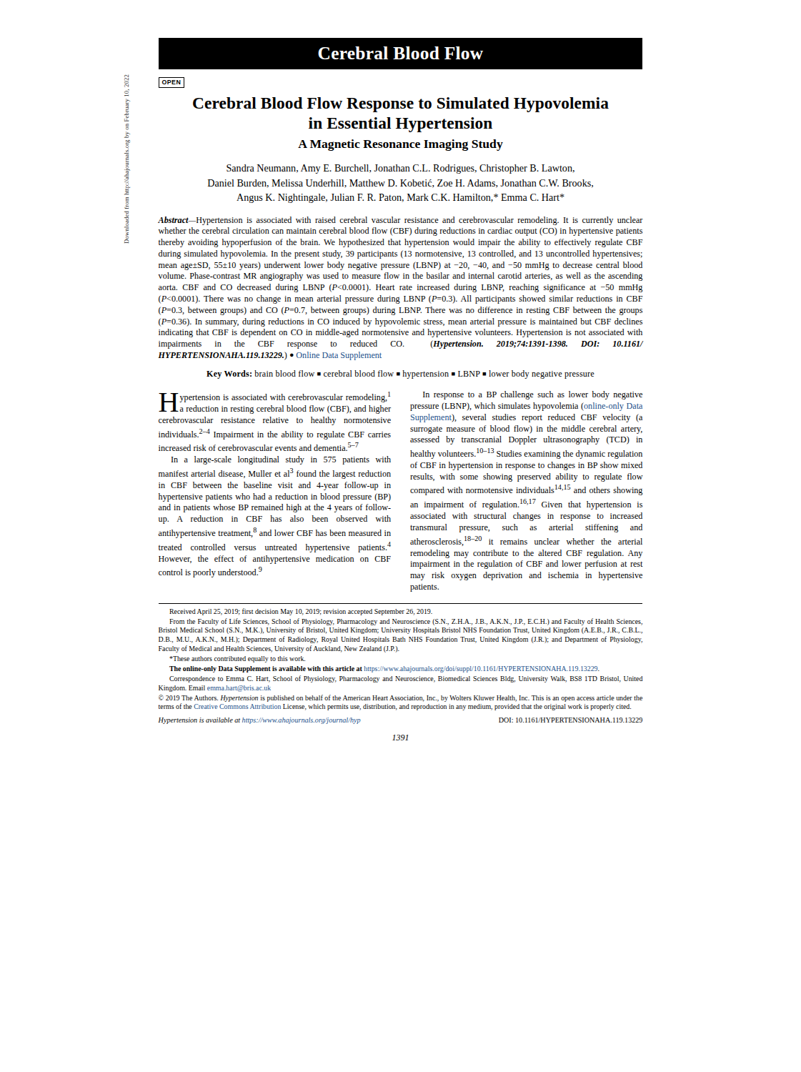Downloaded from http://ahajournals.org by on February 10, 2022
Cerebral Blood Flow
OPEN
Cerebral Blood Flow Response to Simulated Hypovolemia
in Essential Hypertension
A Magnetic Resonance Imaging Study
Sandra Neumann, Amy E. Burchell, Jonathan C.L. Rodrigues, Christopher B. Lawton,
Daniel Burden, Melissa Underhill, Matthew D. Kobetić, Zoe H. Adams, Jonathan C.W. Brooks,
Angus K. Nightingale, Julian F. R. Paton, Mark C.K. Hamilton,* Emma C. Hart*
Abstract—Hypertension is associated with raised cerebral vascular resistance and cerebrovascular remodeling. It is currently unclear whether the cerebral circulation can maintain cerebral blood flow (CBF) during reductions in cardiac output (CO) in hypertensive patients thereby avoiding hypoperfusion of the brain. We hypothesized that hypertension would impair the ability to effectively regulate CBF during simulated hypovolemia. In the present study, 39 participants (13 normotensive, 13 controlled, and 13 uncontrolled hypertensives; mean age±SD, 55±10 years) underwent lower body negative pressure (LBNP) at −20, −40, and −50 mmHg to decrease central blood volume. Phase-contrast MR angiography was used to measure flow in the basilar and internal carotid arteries, as well as the ascending aorta. CBF and CO decreased during LBNP (P<0.0001). Heart rate increased during LBNP, reaching significance at −50 mmHg (P<0.0001). There was no change in mean arterial pressure during LBNP (P=0.3). All participants showed similar reductions in CBF (P=0.3, between groups) and CO (P=0.7, between groups) during LBNP. There was no difference in resting CBF between the groups (P=0.36). In summary, during reductions in CO induced by hypovolemic stress, mean arterial pressure is maintained but CBF declines indicating that CBF is dependent on CO in middle-aged normotensive and hypertensive volunteers. Hypertension is not associated with impairments in the CBF response to reduced CO. (Hypertension. 2019;74:1391-1398. DOI: 10.1161/ HYPERTENSIONAHA.119.13229.) ● Online Data Supplement
Key Words: brain blood flow ■ cerebral blood flow ■ hypertension ■ LBNP ■ lower body negative pressure
Hypertension is associated with cerebrovascular remodeling,1 a reduction in resting cerebral blood flow (CBF), and higher cerebrovascular resistance relative to healthy normotensive individuals.2–4 Impairment in the ability to regulate CBF carries increased risk of cerebrovascular events and dementia.5–7
In a large-scale longitudinal study in 575 patients with manifest arterial disease, Muller et al3 found the largest reduction in CBF between the baseline visit and 4-year follow-up in hypertensive patients who had a reduction in blood pressure (BP) and in patients whose BP remained high at the 4 years of follow-up. A reduction in CBF has also been observed with antihypertensive treatment,8 and lower CBF has been measured in treated controlled versus untreated hypertensive patients.4 However, the effect of antihypertensive medication on CBF control is poorly understood.9
In response to a BP challenge such as lower body negative pressure (LBNP), which simulates hypovolemia (online-only Data Supplement), several studies report reduced CBF velocity (a surrogate measure of blood flow) in the middle cerebral artery, assessed by transcranial Doppler ultrasonography (TCD) in healthy volunteers.10–13 Studies examining the dynamic regulation of CBF in hypertension in response to changes in BP show mixed results, with some showing preserved ability to regulate flow compared with normotensive individuals14,15 and others showing an impairment of regulation.16,17 Given that hypertension is associated with structural changes in response to increased transmural pressure, such as arterial stiffening and atherosclerosis,18–20 it remains unclear whether the arterial remodeling may contribute to the altered CBF regulation. Any impairment in the regulation of CBF and lower perfusion at rest may risk oxygen deprivation and ischemia in hypertensive patients.
Received April 25, 2019; first decision May 10, 2019; revision accepted September 26, 2019.
From the Faculty of Life Sciences, School of Physiology, Pharmacology and Neuroscience (S.N., Z.H.A., J.B., A.K.N., J.P., E.C.H.) and Faculty of Health Sciences, Bristol Medical School (S.N., M.K.), University of Bristol, United Kingdom; University Hospitals Bristol NHS Foundation Trust, United Kingdom (A.E.B., J.R., C.B.L., D.B., M.U., A.K.N., M.H.); Department of Radiology, Royal United Hospitals Bath NHS Foundation Trust, United Kingdom (J.R.); and Department of Physiology, Faculty of Medical and Health Sciences, University of Auckland, New Zealand (J.P.).
*These authors contributed equally to this work.
The online-only Data Supplement is available with this article at https://www.ahajournals.org/doi/suppl/10.1161/HYPERTENSIONAHA.119.13229.
Correspondence to Emma C. Hart, School of Physiology, Pharmacology and Neuroscience, Biomedical Sciences Bldg, University Walk, BS8 1TD Bristol, United Kingdom. Email emma.hart@bris.ac.uk
© 2019 The Authors. Hypertension is published on behalf of the American Heart Association, Inc., by Wolters Kluwer Health, Inc. This is an open access article under the terms of the Creative Commons Attribution License, which permits use, distribution, and reproduction in any medium, provided that the original work is properly cited.
Hypertension is available at https://www.ahajournals.org/journal/hyp
DOI: 10.1161/HYPERTENSIONAHA.119.13229
1391